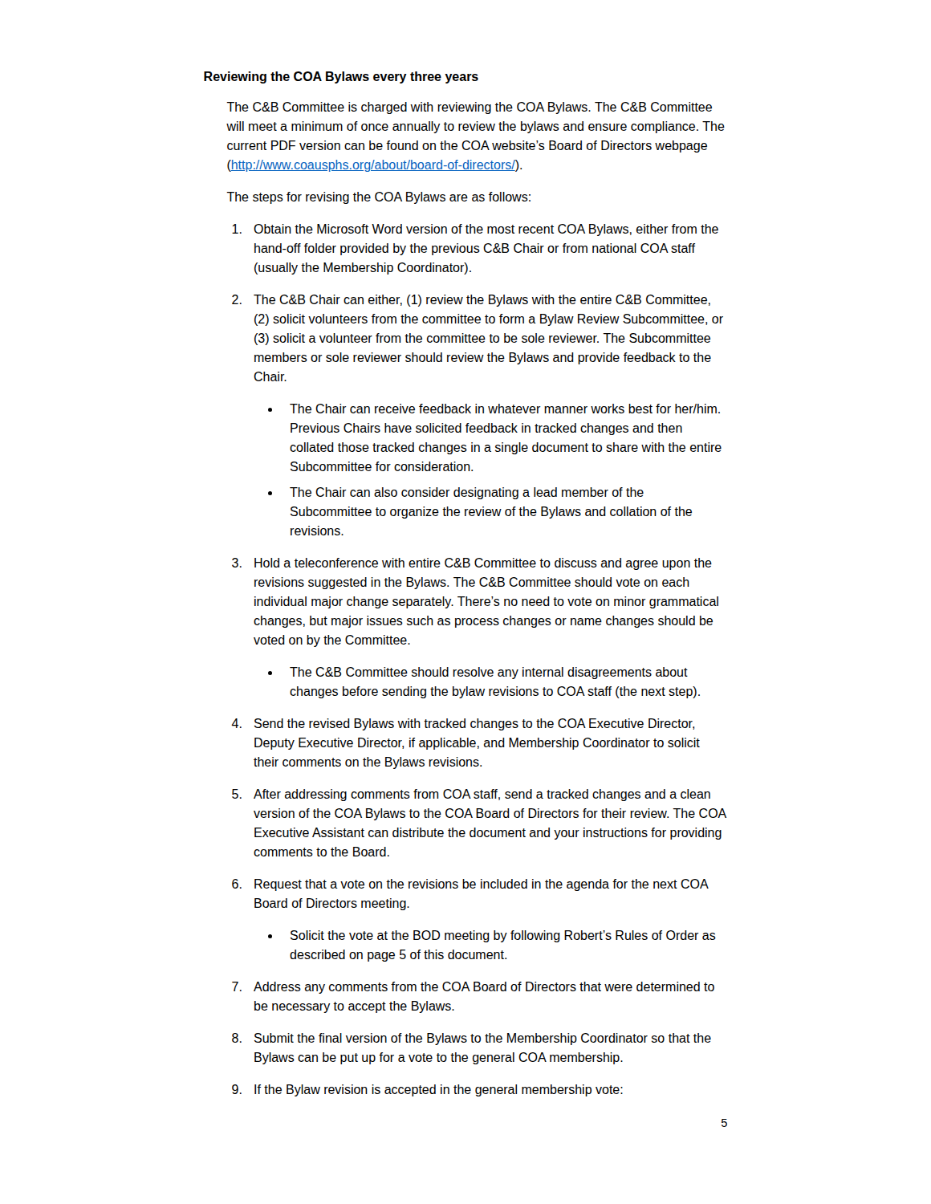Reviewing the COA Bylaws every three years
The C&B Committee is charged with reviewing the COA Bylaws. The C&B Committee will meet a minimum of once annually to review the bylaws and ensure compliance. The current PDF version can be found on the COA website’s Board of Directors webpage (http://www.coausphs.org/about/board-of-directors/).
The steps for revising the COA Bylaws are as follows:
Obtain the Microsoft Word version of the most recent COA Bylaws, either from the hand-off folder provided by the previous C&B Chair or from national COA staff (usually the Membership Coordinator).
The C&B Chair can either, (1) review the Bylaws with the entire C&B Committee, (2) solicit volunteers from the committee to form a Bylaw Review Subcommittee, or (3) solicit a volunteer from the committee to be sole reviewer. The Subcommittee members or sole reviewer should review the Bylaws and provide feedback to the Chair.
The Chair can receive feedback in whatever manner works best for her/him. Previous Chairs have solicited feedback in tracked changes and then collated those tracked changes in a single document to share with the entire Subcommittee for consideration.
The Chair can also consider designating a lead member of the Subcommittee to organize the review of the Bylaws and collation of the revisions.
Hold a teleconference with entire C&B Committee to discuss and agree upon the revisions suggested in the Bylaws. The C&B Committee should vote on each individual major change separately. There’s no need to vote on minor grammatical changes, but major issues such as process changes or name changes should be voted on by the Committee.
The C&B Committee should resolve any internal disagreements about changes before sending the bylaw revisions to COA staff (the next step).
Send the revised Bylaws with tracked changes to the COA Executive Director, Deputy Executive Director, if applicable, and Membership Coordinator to solicit their comments on the Bylaws revisions.
After addressing comments from COA staff, send a tracked changes and a clean version of the COA Bylaws to the COA Board of Directors for their review. The COA Executive Assistant can distribute the document and your instructions for providing comments to the Board.
Request that a vote on the revisions be included in the agenda for the next COA Board of Directors meeting.
Solicit the vote at the BOD meeting by following Robert’s Rules of Order as described on page 5 of this document.
Address any comments from the COA Board of Directors that were determined to be necessary to accept the Bylaws.
Submit the final version of the Bylaws to the Membership Coordinator so that the Bylaws can be put up for a vote to the general COA membership.
If the Bylaw revision is accepted in the general membership vote:
5